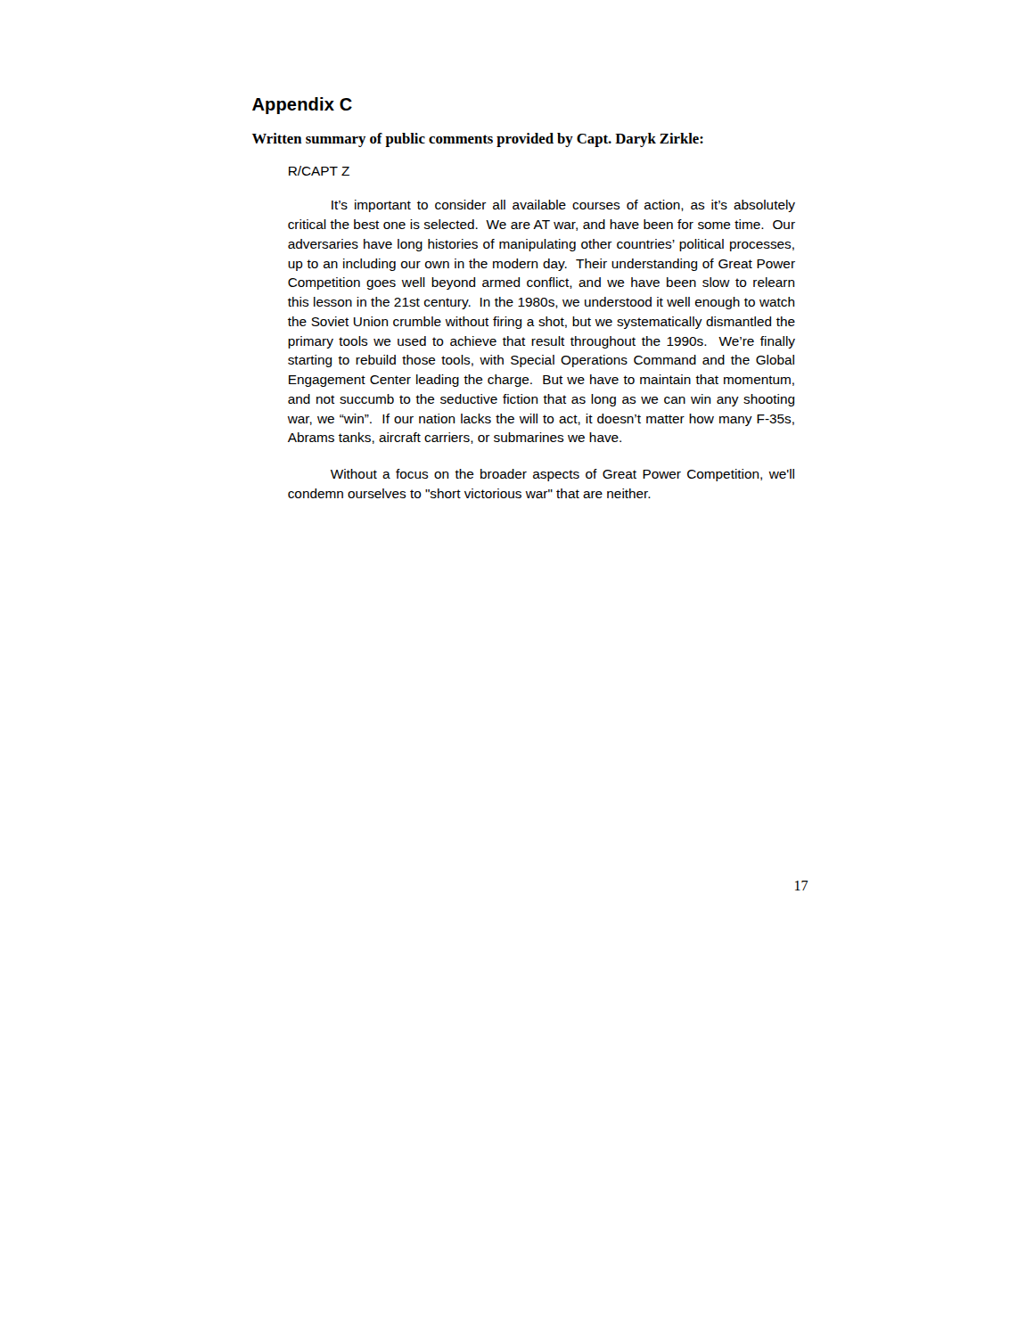Appendix C
Written summary of public comments provided by Capt. Daryk Zirkle:
R/CAPT Z
It’s important to consider all available courses of action, as it’s absolutely critical the best one is selected. We are AT war, and have been for some time. Our adversaries have long histories of manipulating other countries’ political processes, up to an including our own in the modern day. Their understanding of Great Power Competition goes well beyond armed conflict, and we have been slow to relearn this lesson in the 21st century. In the 1980s, we understood it well enough to watch the Soviet Union crumble without firing a shot, but we systematically dismantled the primary tools we used to achieve that result throughout the 1990s. We’re finally starting to rebuild those tools, with Special Operations Command and the Global Engagement Center leading the charge. But we have to maintain that momentum, and not succumb to the seductive fiction that as long as we can win any shooting war, we “win”. If our nation lacks the will to act, it doesn’t matter how many F-35s, Abrams tanks, aircraft carriers, or submarines we have.
Without a focus on the broader aspects of Great Power Competition, we'll condemn ourselves to "short victorious war" that are neither.
17